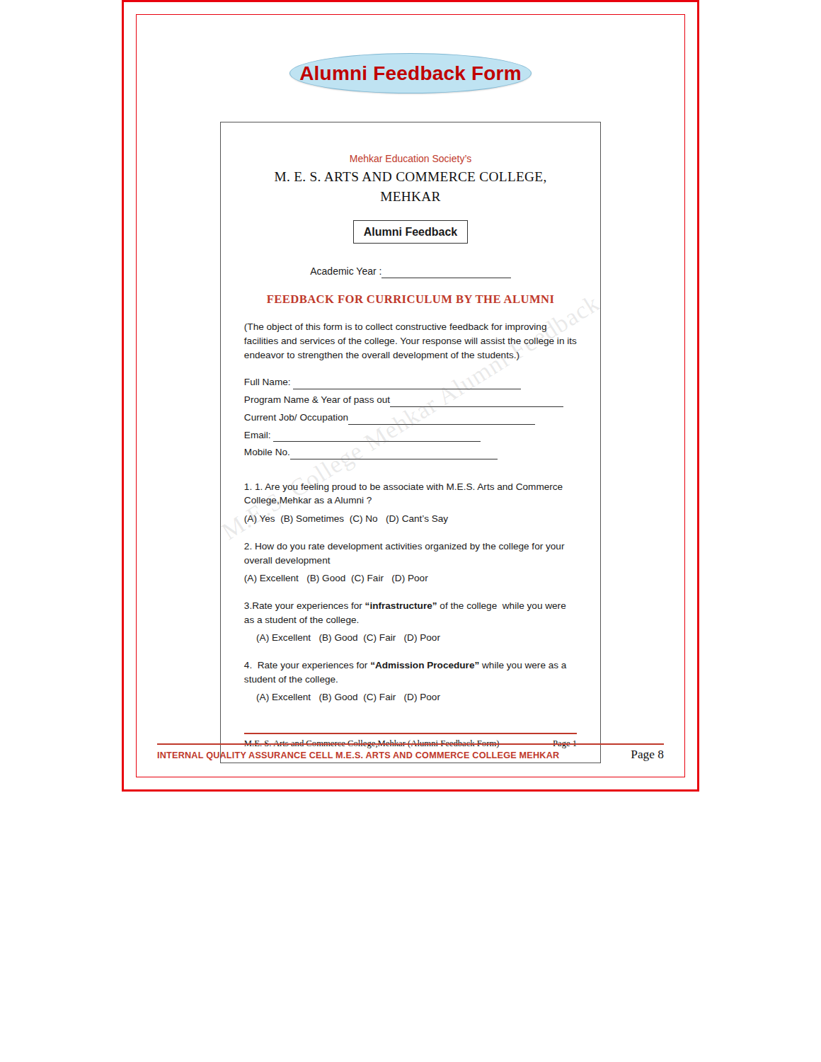Alumni Feedback Form
M.E.S. College Mehkar Alumni Feedback
Mehkar Education Society’s
M. E. S. ARTS AND COMMERCE COLLEGE, MEHKAR
Alumni Feedback
Academic Year :
FEEDBACK FOR CURRICULUM BY THE ALUMNI
(The object of this form is to collect constructive feedback for improving facilities and services of the college. Your response will assist the college in its endeavor to strengthen the overall development of the students.)
Full Name:
Program Name & Year of pass out
Current Job/ Occupation
Email:
Mobile No.
1. 1. Are you feeling proud to be associate with M.E.S. Arts and Commerce College,Mehkar as a Alumni ?
(A) Yes (B) Sometimes (C) No (D) Cant’s Say
2. How do you rate development activities organized by the college for your overall development
(A) Excellent (B) Good (C) Fair (D) Poor
3.Rate your experiences for “infrastructure” of the college while you were as a student of the college.
(A) Excellent (B) Good (C) Fair (D) Poor
4. Rate your experiences for “Admission Procedure” while you were as a student of the college.
(A) Excellent (B) Good (C) Fair (D) Poor
M.E. S. Arts and Commerce College,Mehkar (Alumni Feedback Form) Page 1
INTERNAL QUALITY ASSURANCE CELL M.E.S. ARTS AND COMMERCE COLLEGE MEHKAR Page 8